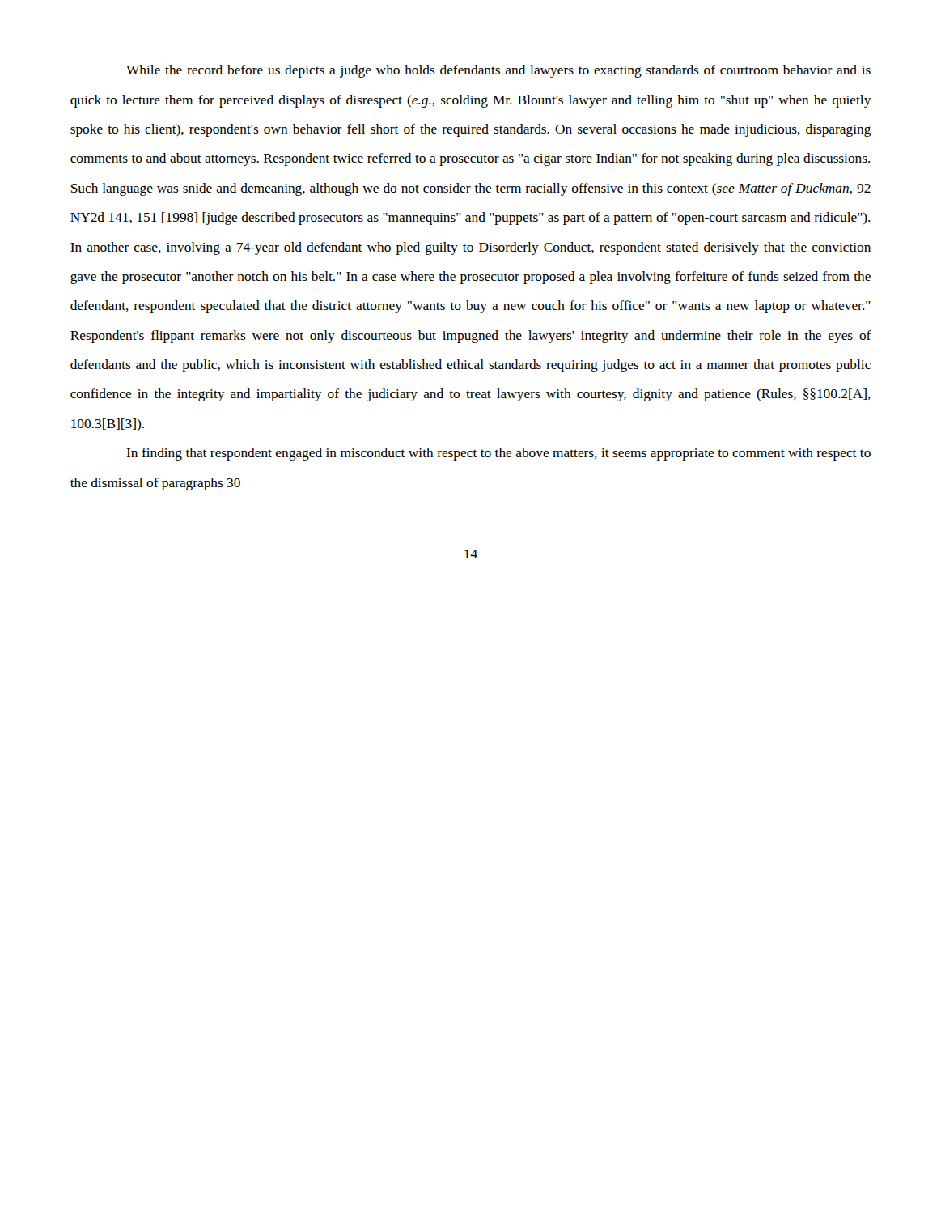While the record before us depicts a judge who holds defendants and lawyers to exacting standards of courtroom behavior and is quick to lecture them for perceived displays of disrespect (e.g., scolding Mr. Blount's lawyer and telling him to "shut up" when he quietly spoke to his client), respondent's own behavior fell short of the required standards. On several occasions he made injudicious, disparaging comments to and about attorneys. Respondent twice referred to a prosecutor as "a cigar store Indian" for not speaking during plea discussions. Such language was snide and demeaning, although we do not consider the term racially offensive in this context (see Matter of Duckman, 92 NY2d 141, 151 [1998] [judge described prosecutors as "mannequins" and "puppets" as part of a pattern of "open-court sarcasm and ridicule"). In another case, involving a 74-year old defendant who pled guilty to Disorderly Conduct, respondent stated derisively that the conviction gave the prosecutor "another notch on his belt." In a case where the prosecutor proposed a plea involving forfeiture of funds seized from the defendant, respondent speculated that the district attorney "wants to buy a new couch for his office" or "wants a new laptop or whatever." Respondent's flippant remarks were not only discourteous but impugned the lawyers' integrity and undermine their role in the eyes of defendants and the public, which is inconsistent with established ethical standards requiring judges to act in a manner that promotes public confidence in the integrity and impartiality of the judiciary and to treat lawyers with courtesy, dignity and patience (Rules, §§100.2[A], 100.3[B][3]).
In finding that respondent engaged in misconduct with respect to the above matters, it seems appropriate to comment with respect to the dismissal of paragraphs 30
14